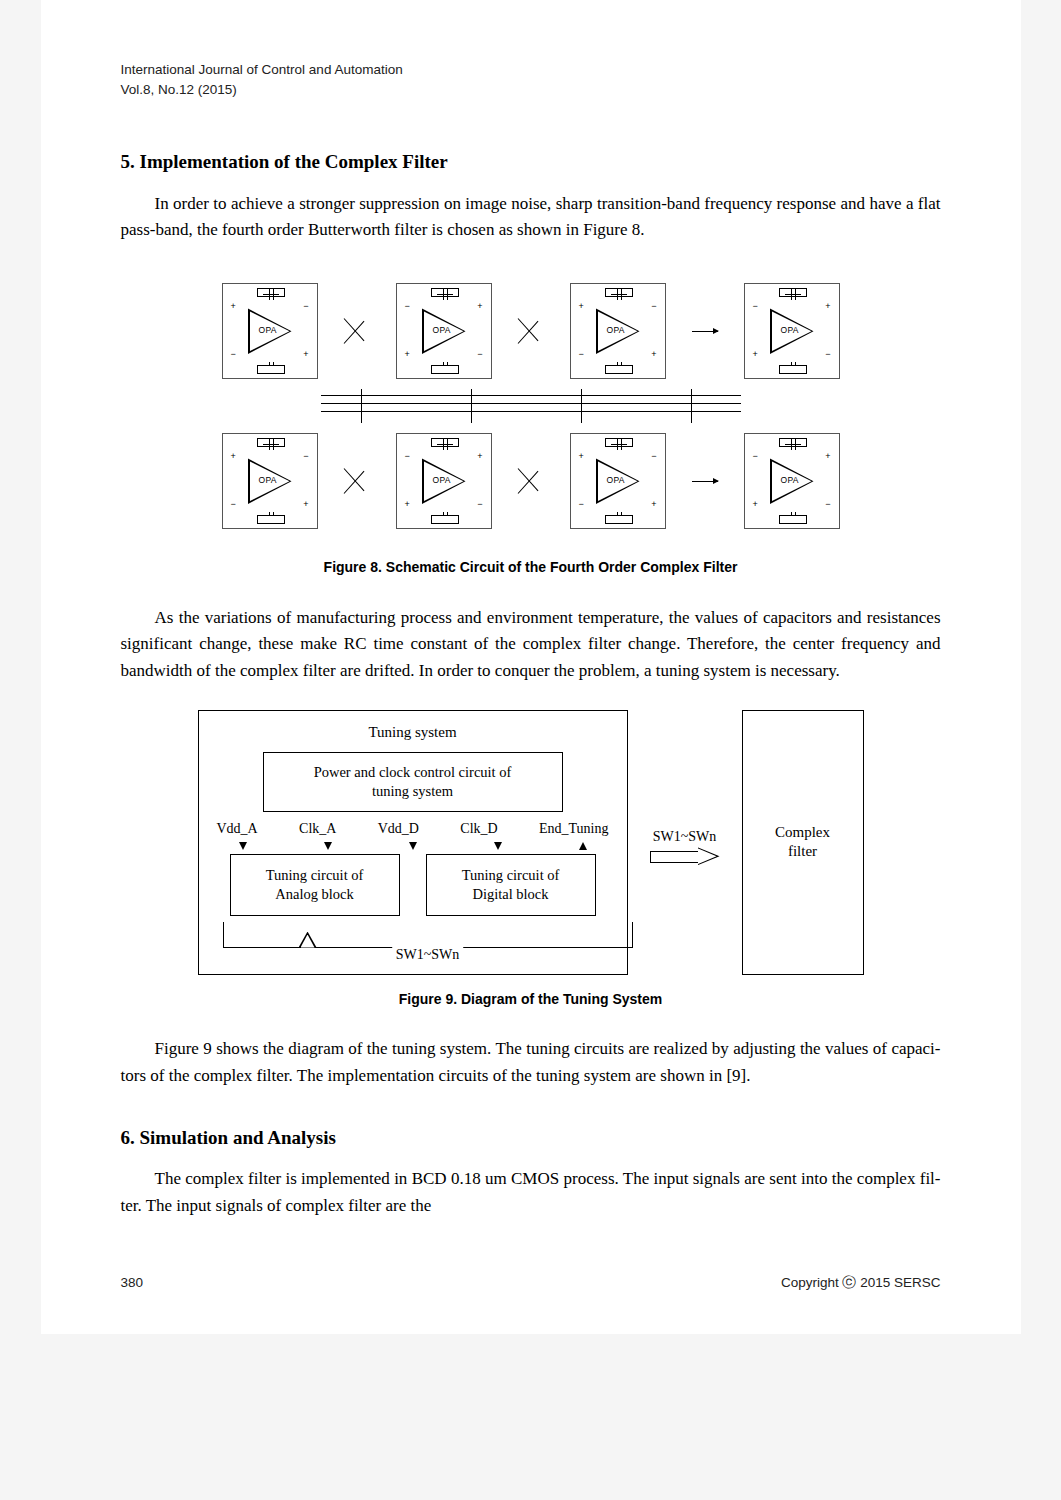International Journal of Control and Automation
Vol.8, No.12 (2015)
5. Implementation of the Complex Filter
In order to achieve a stronger suppression on image noise, sharp transition-band frequency response and have a flat pass-band, the fourth order Butterworth filter is chosen as shown in Figure 8.
OPA + − − +
OPA − + + −
OPA + − − +
OPA − + + −
OPA + − − +
OPA − + + −
OPA + − − +
OPA − + + −
Figure 8. Schematic Circuit of the Fourth Order Complex Filter
As the variations of manufacturing process and environment temperature, the values of capacitors and resistances significant change, these make RC time constant of the complex filter change. Therefore, the center frequency and bandwidth of the complex filter are drifted. In order to conquer the problem, a tuning system is necessary.
Tuning system
Power and clock control circuit of
tuning system
Vdd_A Clk_A Vdd_D Clk_D End_Tuning
Tuning circuit of
Analog block
Tuning circuit of
Digital block
SW1~SWn
SW1~SWn
Complex
filter
Figure 9. Diagram of the Tuning System
Figure 9 shows the diagram of the tuning system. The tuning circuits are realized by adjusting the values of capacitors of the complex filter. The implementation circuits of the tuning system are shown in [9].
6. Simulation and Analysis
The complex filter is implemented in BCD 0.18 um CMOS process. The input signals are sent into the complex filter. The input signals of complex filter are the
380 Copyright ⓒ 2015 SERSC